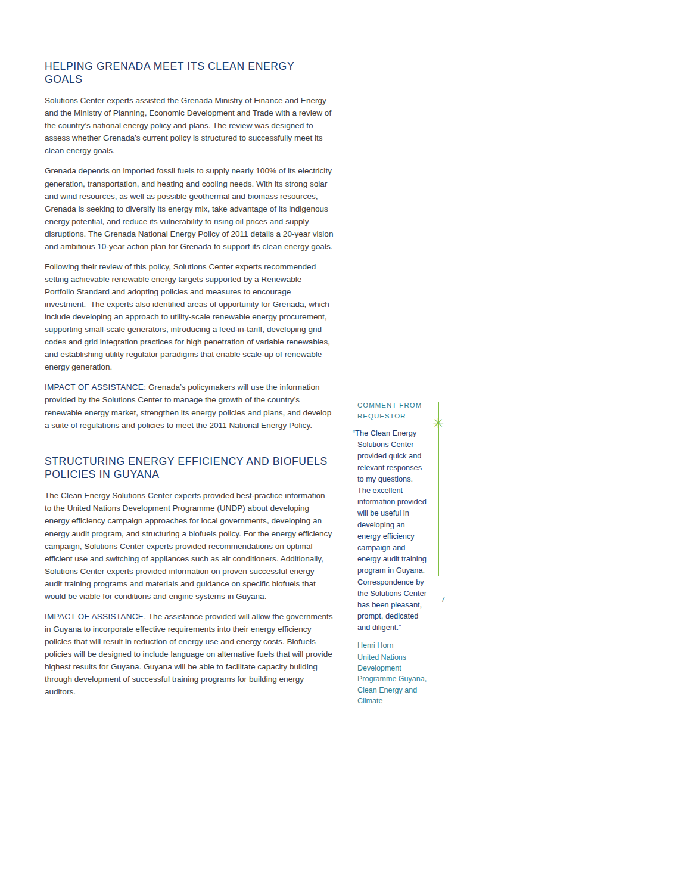Helping Grenada Meet Its Clean Energy Goals
Solutions Center experts assisted the Grenada Ministry of Finance and Energy and the Ministry of Planning, Economic Development and Trade with a review of the country’s national energy policy and plans. The review was designed to assess whether Grenada’s current policy is structured to successfully meet its clean energy goals.
Grenada depends on imported fossil fuels to supply nearly 100% of its electricity generation, transportation, and heating and cooling needs. With its strong solar and wind resources, as well as possible geothermal and biomass resources, Grenada is seeking to diversify its energy mix, take advantage of its indigenous energy potential, and reduce its vulnerability to rising oil prices and supply disruptions. The Grenada National Energy Policy of 2011 details a 20-year vision and ambitious 10-year action plan for Grenada to support its clean energy goals.
Following their review of this policy, Solutions Center experts recommended setting achievable renewable energy targets supported by a Renewable Portfolio Standard and adopting policies and measures to encourage investment. The experts also identified areas of opportunity for Grenada, which include developing an approach to utility-scale renewable energy procurement, supporting small-scale generators, introducing a feed-in-tariff, developing grid codes and grid integration practices for high penetration of variable renewables, and establishing utility regulator paradigms that enable scale-up of renewable energy generation.
IMPACT OF ASSISTANCE: Grenada’s policymakers will use the information provided by the Solutions Center to manage the growth of the country’s renewable energy market, strengthen its energy policies and plans, and develop a suite of regulations and policies to meet the 2011 National Energy Policy.
Structuring Energy Efficiency and Biofuels Policies in Guyana
The Clean Energy Solutions Center experts provided best-practice information to the United Nations Development Programme (UNDP) about developing energy efficiency campaign approaches for local governments, developing an energy audit program, and structuring a biofuels policy. For the energy efficiency campaign, Solutions Center experts provided recommendations on optimal efficient use and switching of appliances such as air conditioners. Additionally, Solutions Center experts provided information on proven successful energy audit training programs and materials and guidance on specific biofuels that would be viable for conditions and engine systems in Guyana.
IMPACT OF ASSISTANCE. The assistance provided will allow the governments in Guyana to incorporate effective requirements into their energy efficiency policies that will result in reduction of energy use and energy costs. Biofuels policies will be designed to include language on alternative fuels that will provide highest results for Guyana. Guyana will be able to facilitate capacity building through development of successful training programs for building energy auditors.
✳
Comment from Requestor
“The Clean Energy Solutions Center provided quick and relevant responses to my questions. The excellent information provided will be useful in developing an energy efficiency campaign and energy audit training program in Guyana. Correspondence by the Solutions Center has been pleasant, prompt, dedicated and diligent.”
Henri Horn
United Nations Development Programme Guyana, Clean Energy and Climate
7